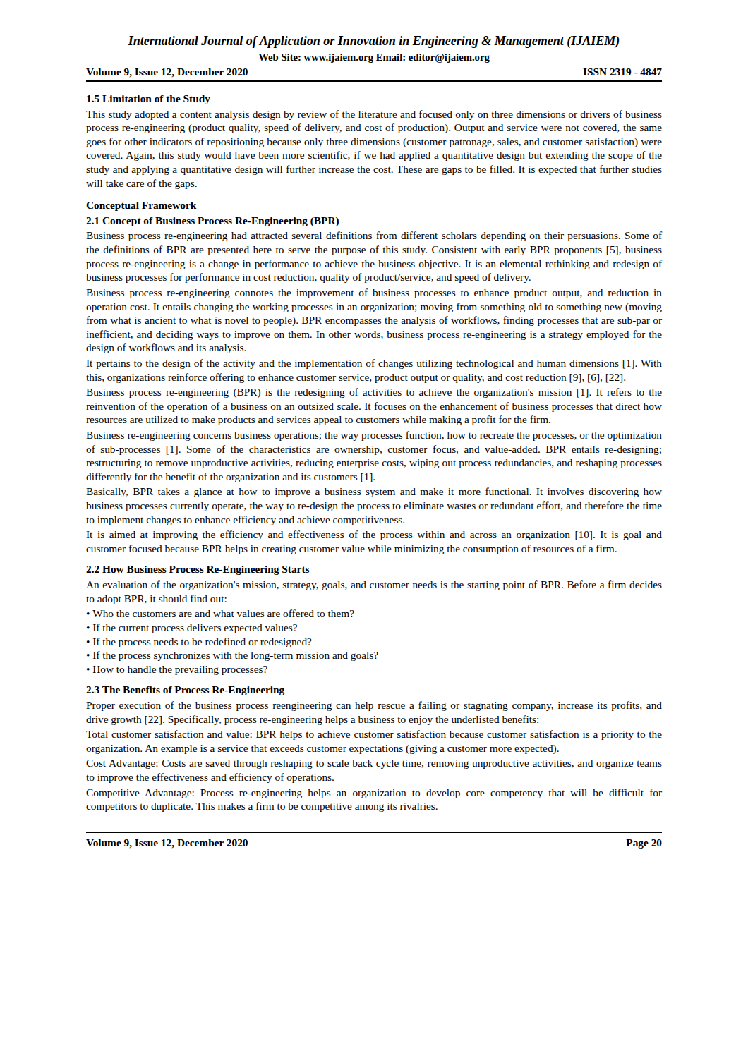International Journal of Application or Innovation in Engineering & Management (IJAIEM)
Web Site: www.ijaiem.org Email: editor@ijaiem.org
Volume 9, Issue 12, December 2020 ISSN 2319 - 4847
1.5 Limitation of the Study
This study adopted a content analysis design by review of the literature and focused only on three dimensions or drivers of business process re-engineering (product quality, speed of delivery, and cost of production). Output and service were not covered, the same goes for other indicators of repositioning because only three dimensions (customer patronage, sales, and customer satisfaction) were covered. Again, this study would have been more scientific, if we had applied a quantitative design but extending the scope of the study and applying a quantitative design will further increase the cost. These are gaps to be filled. It is expected that further studies will take care of the gaps.
Conceptual Framework
2.1 Concept of Business Process Re-Engineering (BPR)
Business process re-engineering had attracted several definitions from different scholars depending on their persuasions. Some of the definitions of BPR are presented here to serve the purpose of this study. Consistent with early BPR proponents [5], business process re-engineering is a change in performance to achieve the business objective. It is an elemental rethinking and redesign of business processes for performance in cost reduction, quality of product/service, and speed of delivery.
Business process re-engineering connotes the improvement of business processes to enhance product output, and reduction in operation cost. It entails changing the working processes in an organization; moving from something old to something new (moving from what is ancient to what is novel to people). BPR encompasses the analysis of workflows, finding processes that are sub-par or inefficient, and deciding ways to improve on them. In other words, business process re-engineering is a strategy employed for the design of workflows and its analysis.
It pertains to the design of the activity and the implementation of changes utilizing technological and human dimensions [1]. With this, organizations reinforce offering to enhance customer service, product output or quality, and cost reduction [9], [6], [22].
Business process re-engineering (BPR) is the redesigning of activities to achieve the organization's mission [1]. It refers to the reinvention of the operation of a business on an outsized scale. It focuses on the enhancement of business processes that direct how resources are utilized to make products and services appeal to customers while making a profit for the firm.
Business re-engineering concerns business operations; the way processes function, how to recreate the processes, or the optimization of sub-processes [1]. Some of the characteristics are ownership, customer focus, and value-added. BPR entails re-designing; restructuring to remove unproductive activities, reducing enterprise costs, wiping out process redundancies, and reshaping processes differently for the benefit of the organization and its customers [1].
Basically, BPR takes a glance at how to improve a business system and make it more functional. It involves discovering how business processes currently operate, the way to re-design the process to eliminate wastes or redundant effort, and therefore the time to implement changes to enhance efficiency and achieve competitiveness.
It is aimed at improving the efficiency and effectiveness of the process within and across an organization [10]. It is goal and customer focused because BPR helps in creating customer value while minimizing the consumption of resources of a firm.
2.2 How Business Process Re-Engineering Starts
An evaluation of the organization's mission, strategy, goals, and customer needs is the starting point of BPR. Before a firm decides to adopt BPR, it should find out:
Who the customers are and what values are offered to them?
If the current process delivers expected values?
If the process needs to be redefined or redesigned?
If the process synchronizes with the long-term mission and goals?
How to handle the prevailing processes?
2.3 The Benefits of Process Re-Engineering
Proper execution of the business process reengineering can help rescue a failing or stagnating company, increase its profits, and drive growth [22]. Specifically, process re-engineering helps a business to enjoy the underlisted benefits:
Total customer satisfaction and value: BPR helps to achieve customer satisfaction because customer satisfaction is a priority to the organization. An example is a service that exceeds customer expectations (giving a customer more expected).
Cost Advantage: Costs are saved through reshaping to scale back cycle time, removing unproductive activities, and organize teams to improve the effectiveness and efficiency of operations.
Competitive Advantage: Process re-engineering helps an organization to develop core competency that will be difficult for competitors to duplicate. This makes a firm to be competitive among its rivalries.
Volume 9, Issue 12, December 2020 Page 20